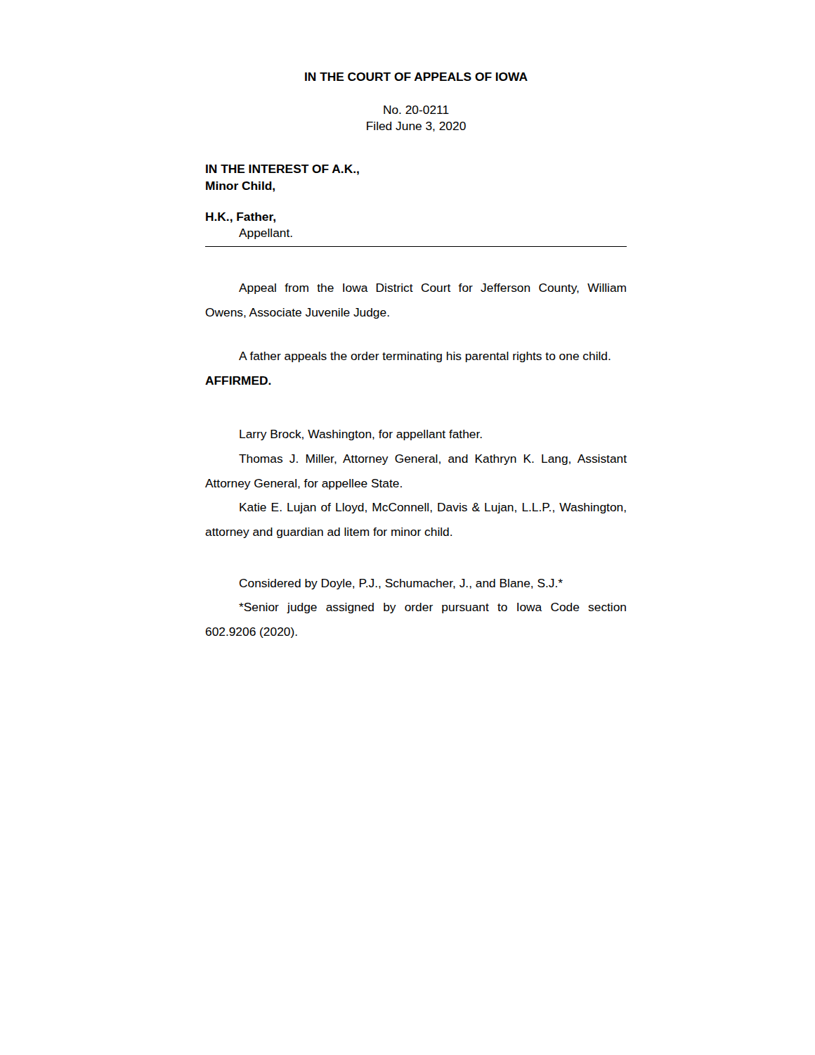IN THE COURT OF APPEALS OF IOWA
No. 20-0211
Filed June 3, 2020
IN THE INTEREST OF A.K.,
Minor Child,
H.K., Father,
Appellant.
Appeal from the Iowa District Court for Jefferson County, William Owens, Associate Juvenile Judge.
A father appeals the order terminating his parental rights to one child.
AFFIRMED.
Larry Brock, Washington, for appellant father.
Thomas J. Miller, Attorney General, and Kathryn K. Lang, Assistant Attorney General, for appellee State.
Katie E. Lujan of Lloyd, McConnell, Davis & Lujan, L.L.P., Washington, attorney and guardian ad litem for minor child.
Considered by Doyle, P.J., Schumacher, J., and Blane, S.J.*
*Senior judge assigned by order pursuant to Iowa Code section 602.9206 (2020).